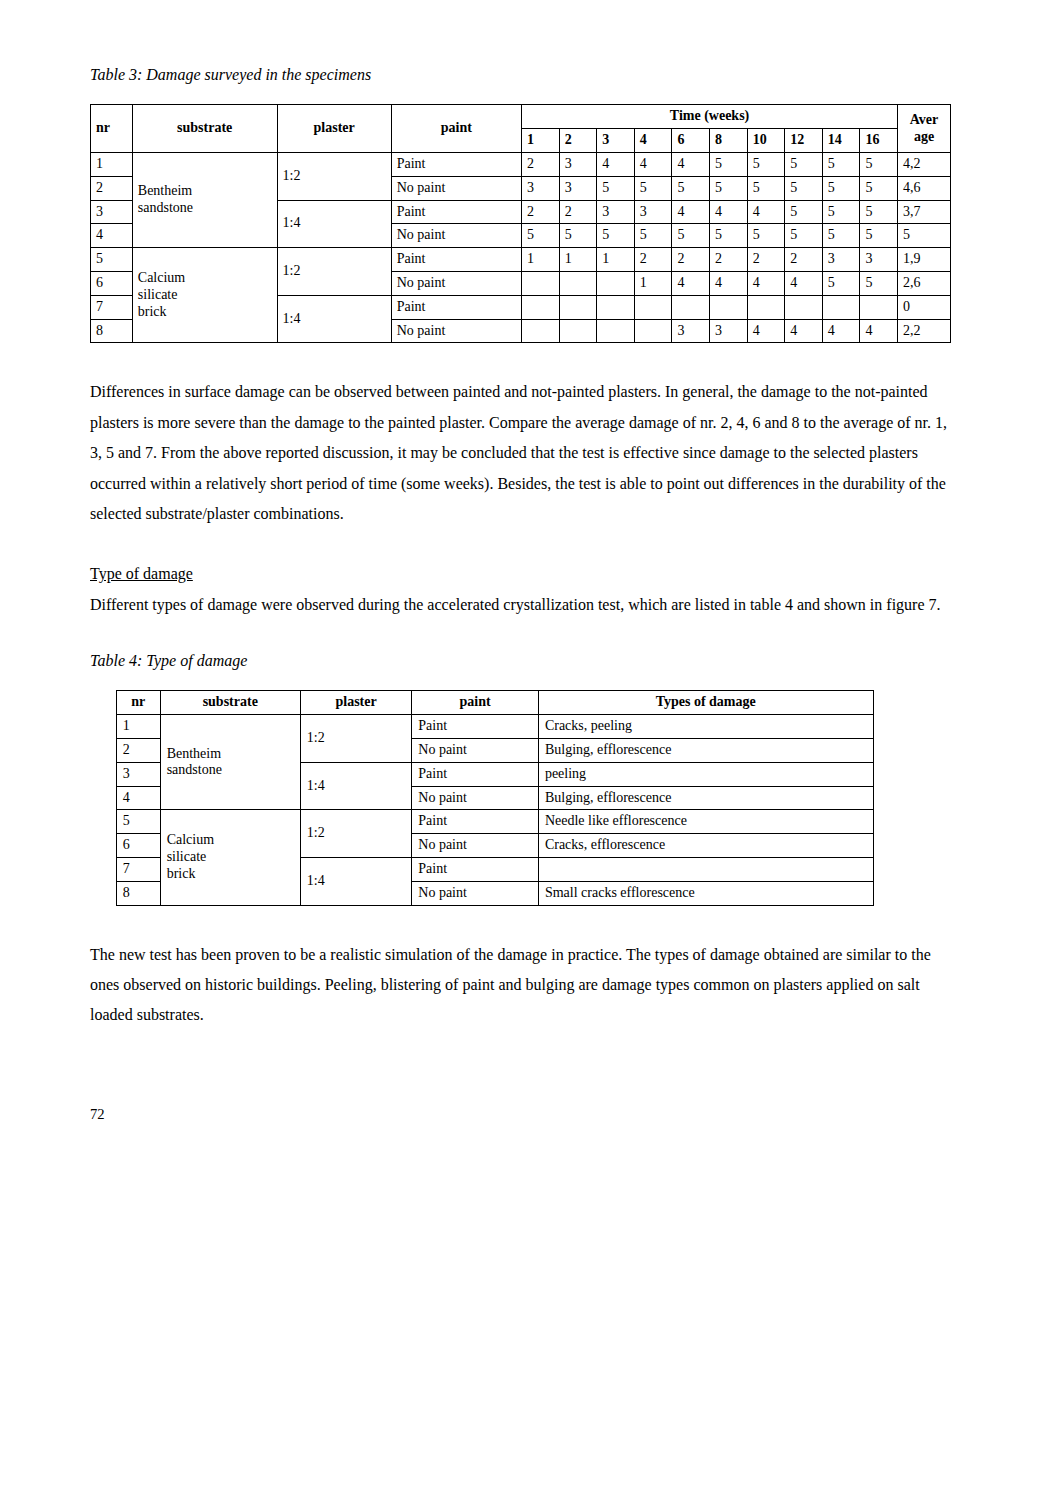Table 3: Damage surveyed in the specimens
| nr | substrate | plaster | paint | Time (weeks) | Aver age |
| --- | --- | --- | --- | --- | --- |
| 1 | 2 | 3 | 4 | 6 | 8 | 10 | 12 | 14 | 16 |
| 1 | Bentheim sandstone | 1:2 | Paint | 2 | 3 | 4 | 4 | 4 | 5 | 5 | 5 | 5 | 5 | 4,2 |
| 2 | No paint | 3 | 3 | 5 | 5 | 5 | 5 | 5 | 5 | 5 | 5 | 4,6 |
| 3 | 1:4 | Paint | 2 | 2 | 3 | 3 | 4 | 4 | 4 | 5 | 5 | 5 | 3,7 |
| 4 | No paint | 5 | 5 | 5 | 5 | 5 | 5 | 5 | 5 | 5 | 5 | 5 |
| 5 | Calcium silicate brick | 1:2 | Paint | 1 | 1 | 1 | 2 | 2 | 2 | 2 | 2 | 3 | 3 | 1,9 |
| 6 | No paint | | | | 1 | 4 | 4 | 4 | 4 | 5 | 5 | 2,6 |
| 7 | 1:4 | Paint | | | | | | | | | | | 0 |
| 8 | No paint | | | | | 3 | 3 | 4 | 4 | 4 | 4 | 2,2 |
Differences in surface damage can be observed between painted and not-painted plasters. In general, the damage to the not-painted plasters is more severe than the damage to the painted plaster. Compare the average damage of nr. 2, 4, 6 and 8 to the average of nr. 1, 3, 5 and 7. From the above reported discussion, it may be concluded that the test is effective since damage to the selected plasters occurred within a relatively short period of time (some weeks). Besides, the test is able to point out differences in the durability of the selected substrate/plaster combinations.
Type of damage
Different types of damage were observed during the accelerated crystallization test, which are listed in table 4 and shown in figure 7.
Table 4: Type of damage
| nr | substrate | plaster | paint | Types of damage |
| --- | --- | --- | --- | --- |
| 1 | Bentheim sandstone | 1:2 | Paint | Cracks, peeling |
| 2 | No paint | Bulging, efflorescence |
| 3 | 1:4 | Paint | peeling |
| 4 | No paint | Bulging, efflorescence |
| 5 | Calcium silicate brick | 1:2 | Paint | Needle like efflorescence |
| 6 | No paint | Cracks, efflorescence |
| 7 | 1:4 | Paint | |
| 8 | No paint | Small cracks efflorescence |
The new test has been proven to be a realistic simulation of the damage in practice. The types of damage obtained are similar to the ones observed on historic buildings. Peeling, blistering of paint and bulging are damage types common on plasters applied on salt loaded substrates.
72